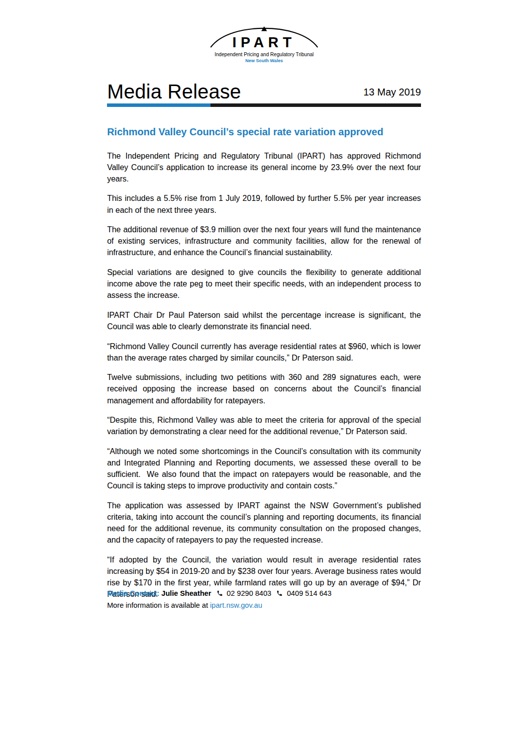IPART Independent Pricing and Regulatory Tribunal New South Wales
Media Release
13 May 2019
Richmond Valley Council’s special rate variation approved
The Independent Pricing and Regulatory Tribunal (IPART) has approved Richmond Valley Council’s application to increase its general income by 23.9% over the next four years.
This includes a 5.5% rise from 1 July 2019, followed by further 5.5% per year increases in each of the next three years.
The additional revenue of $3.9 million over the next four years will fund the maintenance of existing services, infrastructure and community facilities, allow for the renewal of infrastructure, and enhance the Council’s financial sustainability.
Special variations are designed to give councils the flexibility to generate additional income above the rate peg to meet their specific needs, with an independent process to assess the increase.
IPART Chair Dr Paul Paterson said whilst the percentage increase is significant, the Council was able to clearly demonstrate its financial need.
“Richmond Valley Council currently has average residential rates at $960, which is lower than the average rates charged by similar councils,” Dr Paterson said.
Twelve submissions, including two petitions with 360 and 289 signatures each, were received opposing the increase based on concerns about the Council’s financial management and affordability for ratepayers.
“Despite this, Richmond Valley was able to meet the criteria for approval of the special variation by demonstrating a clear need for the additional revenue,” Dr Paterson said.
“Although we noted some shortcomings in the Council’s consultation with its community and Integrated Planning and Reporting documents, we assessed these overall to be sufficient. We also found that the impact on ratepayers would be reasonable, and the Council is taking steps to improve productivity and contain costs.”
The application was assessed by IPART against the NSW Government’s published criteria, taking into account the council’s planning and reporting documents, its financial need for the additional revenue, its community consultation on the proposed changes, and the capacity of ratepayers to pay the requested increase.
“If adopted by the Council, the variation would result in average residential rates increasing by $54 in 2019-20 and by $238 over four years. Average business rates would rise by $170 in the first year, while farmland rates will go up by an average of $94,” Dr Paterson said.
Media Contact: Julie Sheather 02 9290 8403 0409 514 643
More information is available at ipart.nsw.gov.au